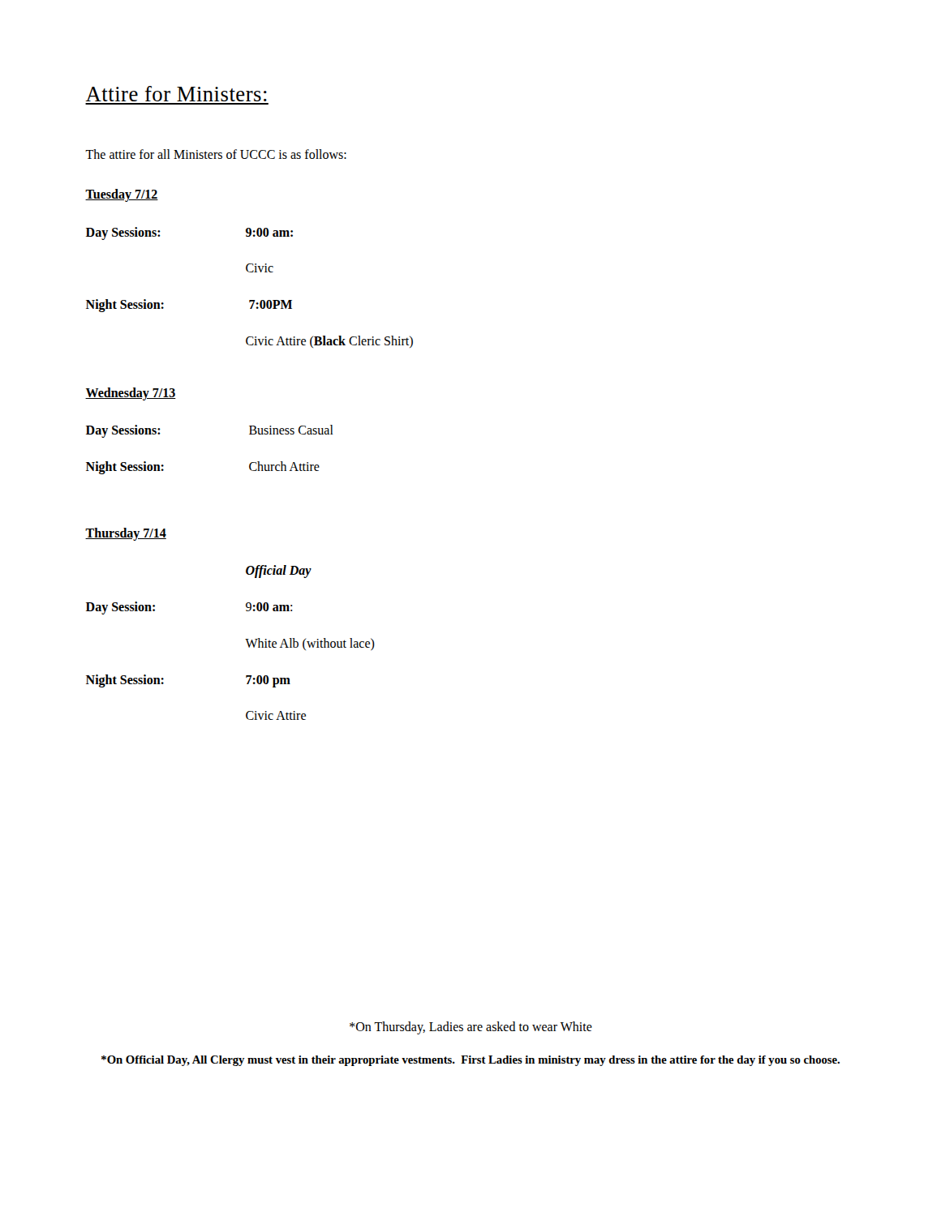Attire for Ministers:
The attire for all Ministers of UCCC is as follows:
Tuesday 7/12
| Day Sessions: | 9:00 am: Civic |
| Night Session: | 7:00PM Civic Attire ( Black Cleric Shirt) |
Wednesday 7/13
| Day Sessions: | Business Casual |
| Night Session: | Church Attire |
Thursday 7/14
Official Day
| Day Session: | 9 :00 am : White Alb (without lace) |
| Night Session: | 7:00 pm Civic Attire |
*On Thursday, Ladies are asked to wear White
*On Official Day, All Clergy must vest in their appropriate vestments. First Ladies in ministry may dress in the attire for the day if you so choose.